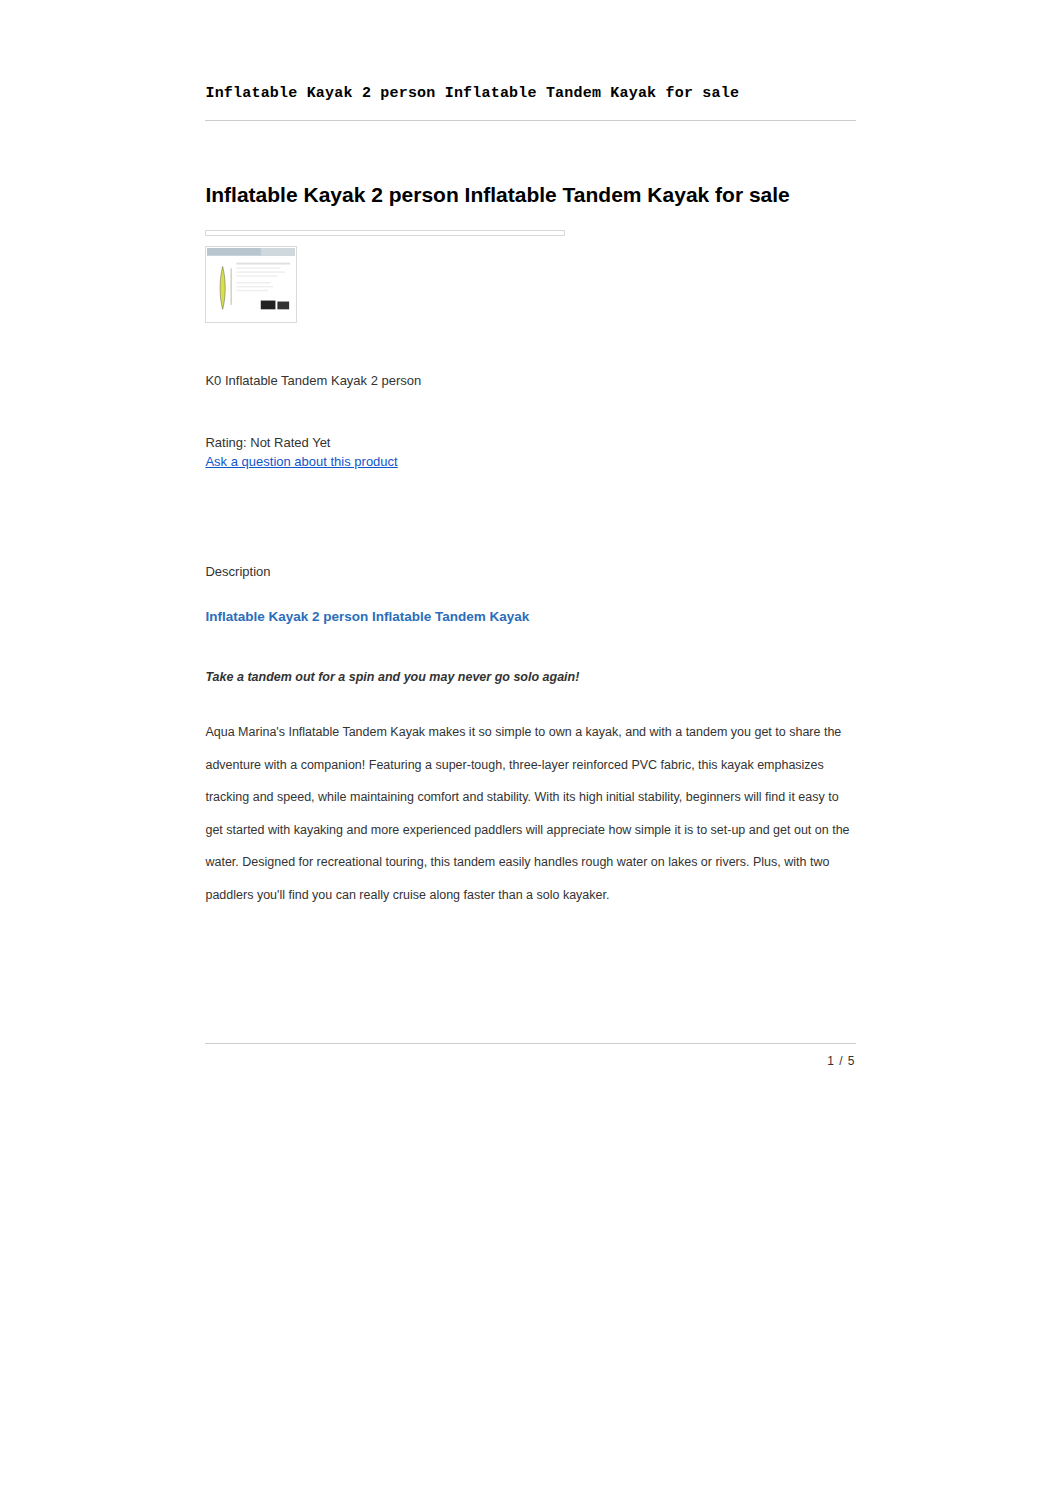Inflatable Kayak 2 person Inflatable Tandem Kayak for sale
Inflatable Kayak 2 person Inflatable Tandem Kayak for sale
K0 Inflatable Tandem Kayak 2 person
Rating: Not Rated Yet
Ask a question about this product
Description
Inflatable Kayak 2 person Inflatable Tandem Kayak
Take a tandem out for a spin and you may never go solo again!
Aqua Marina's Inflatable Tandem Kayak makes it so simple to own a kayak, and with a tandem you get to share the adventure with a companion! Featuring a super-tough, three-layer reinforced PVC fabric, this kayak emphasizes tracking and speed, while maintaining comfort and stability. With its high initial stability, beginners will find it easy to get started with kayaking and more experienced paddlers will appreciate how simple it is to set-up and get out on the water. Designed for recreational touring, this tandem easily handles rough water on lakes or rivers. Plus, with two paddlers you'll find you can really cruise along faster than a solo kayaker.
1 / 5